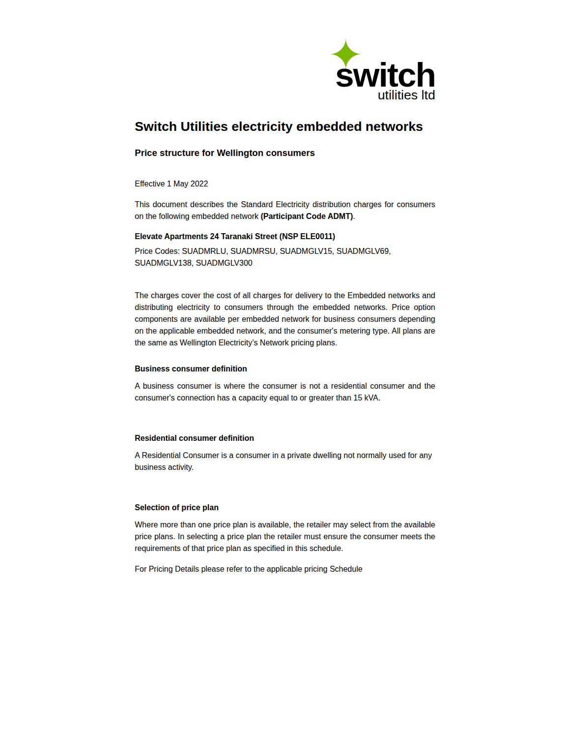✦ switch utilities ltd
Switch Utilities electricity embedded networks
Price structure for Wellington consumers
Effective 1 May 2022
This document describes the Standard Electricity distribution charges for consumers on the following embedded network (Participant Code ADMT).
Elevate Apartments 24 Taranaki Street (NSP ELE0011)
Price Codes: SUADMRLU, SUADMRSU, SUADMGLV15, SUADMGLV69, SUADMGLV138, SUADMGLV300
The charges cover the cost of all charges for delivery to the Embedded networks and distributing electricity to consumers through the embedded networks. Price option components are available per embedded network for business consumers depending on the applicable embedded network, and the consumer's metering type. All plans are the same as Wellington Electricity’s Network pricing plans.
Business consumer definition
A business consumer is where the consumer is not a residential consumer and the consumer's connection has a capacity equal to or greater than 15 kVA.
Residential consumer definition
A Residential Consumer is a consumer in a private dwelling not normally used for any business activity.
Selection of price plan
Where more than one price plan is available, the retailer may select from the available price plans. In selecting a price plan the retailer must ensure the consumer meets the requirements of that price plan as specified in this schedule.
For Pricing Details please refer to the applicable pricing Schedule